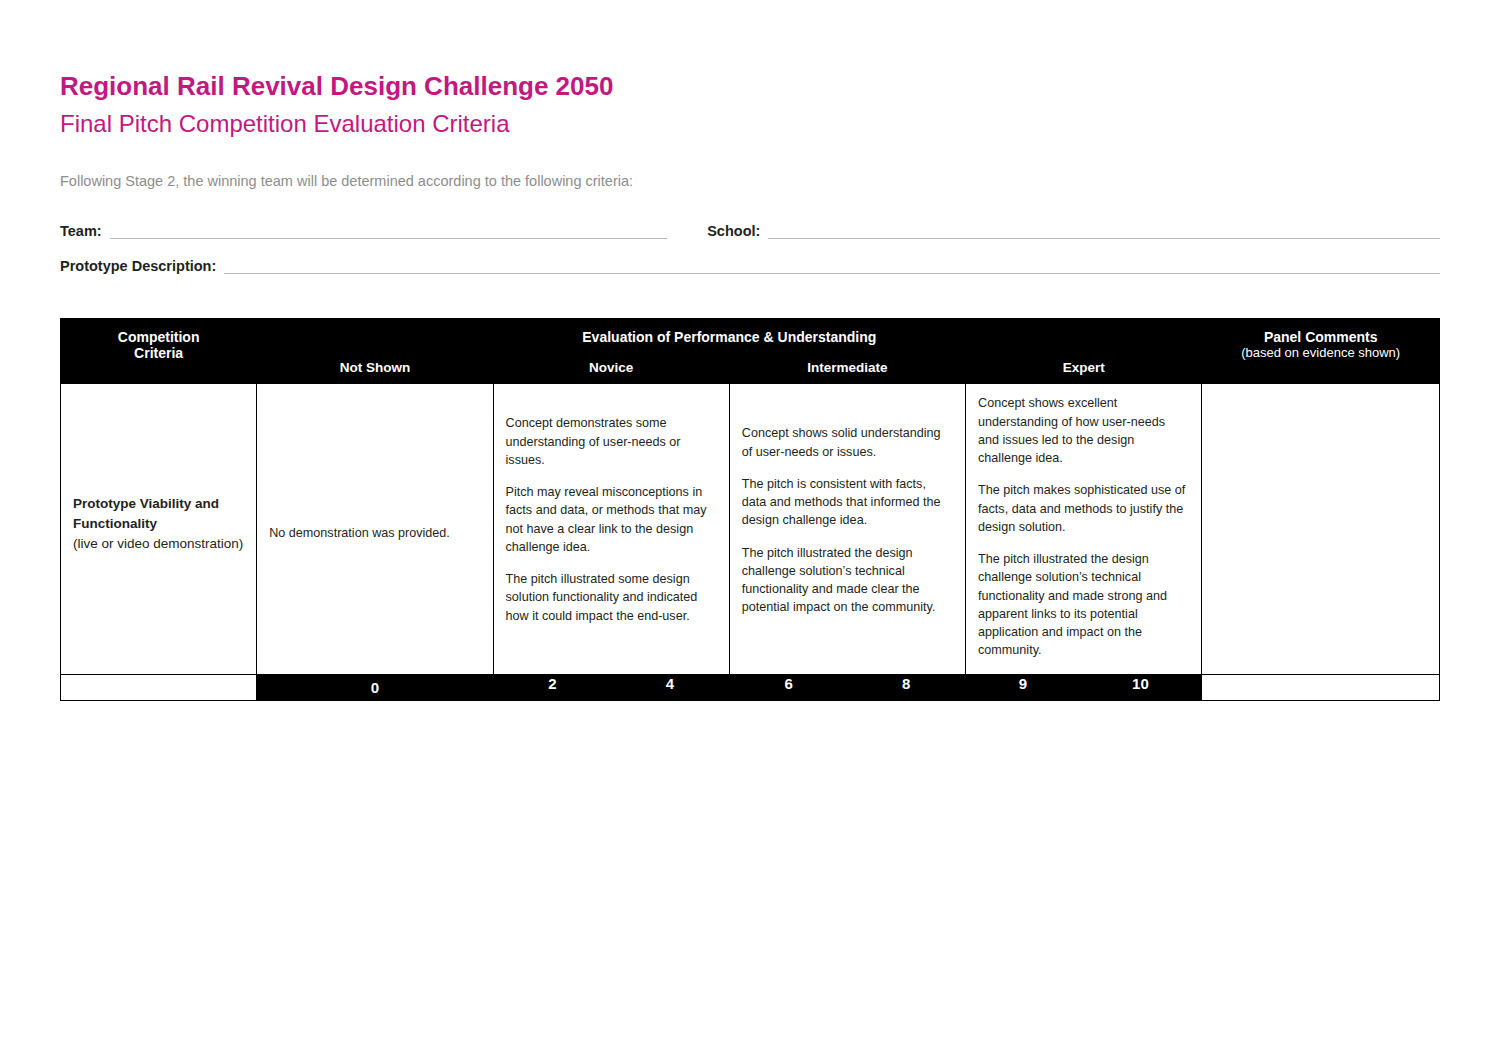Regional Rail Revival Design Challenge 2050
Final Pitch Competition Evaluation Criteria
Following Stage 2, the winning team will be determined according to the following criteria:
Team:
School:
Prototype Description:
| Competition Criteria | Evaluation of Performance & Understanding | Panel Comments (based on evidence shown) |
| --- | --- | --- |
| Not Shown | Novice | Intermediate | Expert |
| Prototype Viability and Functionality (live or video demonstration) | No demonstration was provided. | Concept demonstrates some understanding of user-needs or issues. Pitch may reveal misconceptions in facts and data, or methods that may not have a clear link to the design challenge idea. The pitch illustrated some design solution functionality and indicated how it could impact the end-user. | Concept shows solid understanding of user-needs or issues. The pitch is consistent with facts, data and methods that informed the design challenge idea. The pitch illustrated the design challenge solution’s technical functionality and made clear the potential impact on the community. | Concept shows excellent understanding of how user-needs and issues led to the design challenge idea. The pitch makes sophisticated use of facts, data and methods to justify the design solution. The pitch illustrated the design challenge solution’s technical functionality and made strong and apparent links to its potential application and impact on the community. | |
| | 0 | 2 4 | 6 8 | 9 10 | |